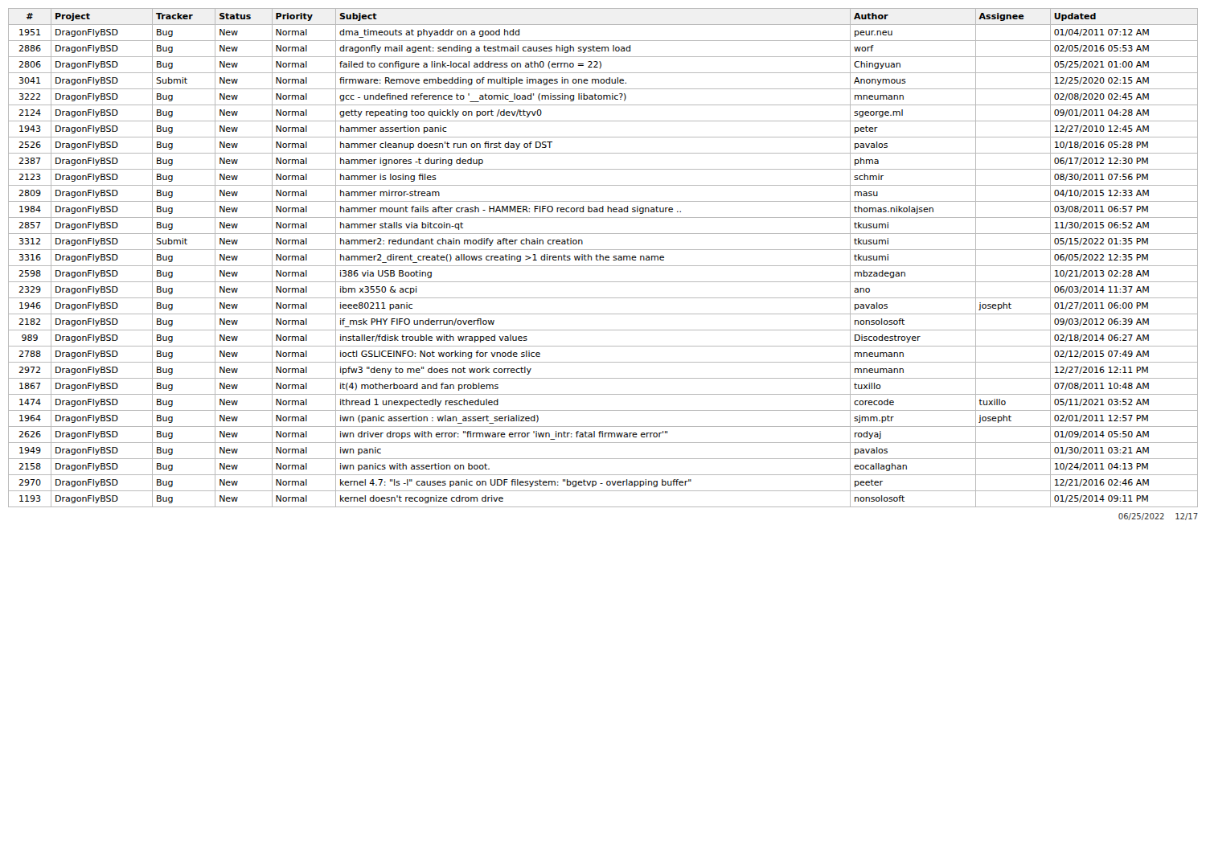| # | Project | Tracker | Status | Priority | Subject | Author | Assignee | Updated |
| --- | --- | --- | --- | --- | --- | --- | --- | --- |
| 1951 | DragonFlyBSD | Bug | New | Normal | dma_timeouts at phyaddr on a good hdd | peur.neu | | 01/04/2011 07:12 AM |
| 2886 | DragonFlyBSD | Bug | New | Normal | dragonfly mail agent: sending a testmail causes high system load | worf | | 02/05/2016 05:53 AM |
| 2806 | DragonFlyBSD | Bug | New | Normal | failed to configure a link-local address on ath0 (errno = 22) | Chingyuan | | 05/25/2021 01:00 AM |
| 3041 | DragonFlyBSD | Submit | New | Normal | firmware: Remove embedding of multiple images in one module. | Anonymous | | 12/25/2020 02:15 AM |
| 3222 | DragonFlyBSD | Bug | New | Normal | gcc - undefined reference to '__atomic_load' (missing libatomic?) | mneumann | | 02/08/2020 02:45 AM |
| 2124 | DragonFlyBSD | Bug | New | Normal | getty repeating too quickly on port /dev/ttyv0 | sgeorge.ml | | 09/01/2011 04:28 AM |
| 1943 | DragonFlyBSD | Bug | New | Normal | hammer assertion panic | peter | | 12/27/2010 12:45 AM |
| 2526 | DragonFlyBSD | Bug | New | Normal | hammer cleanup doesn't run on first day of DST | pavalos | | 10/18/2016 05:28 PM |
| 2387 | DragonFlyBSD | Bug | New | Normal | hammer ignores -t during dedup | phma | | 06/17/2012 12:30 PM |
| 2123 | DragonFlyBSD | Bug | New | Normal | hammer is losing files | schmir | | 08/30/2011 07:56 PM |
| 2809 | DragonFlyBSD | Bug | New | Normal | hammer mirror-stream | masu | | 04/10/2015 12:33 AM |
| 1984 | DragonFlyBSD | Bug | New | Normal | hammer mount fails after crash - HAMMER: FIFO record bad head signature .. | thomas.nikolajsen | | 03/08/2011 06:57 PM |
| 2857 | DragonFlyBSD | Bug | New | Normal | hammer stalls via bitcoin-qt | tkusumi | | 11/30/2015 06:52 AM |
| 3312 | DragonFlyBSD | Submit | New | Normal | hammer2: redundant chain modify after chain creation | tkusumi | | 05/15/2022 01:35 PM |
| 3316 | DragonFlyBSD | Bug | New | Normal | hammer2_dirent_create() allows creating >1 dirents with the same name | tkusumi | | 06/05/2022 12:35 PM |
| 2598 | DragonFlyBSD | Bug | New | Normal | i386 via USB Booting | mbzadegan | | 10/21/2013 02:28 AM |
| 2329 | DragonFlyBSD | Bug | New | Normal | ibm x3550 & acpi | ano | | 06/03/2014 11:37 AM |
| 1946 | DragonFlyBSD | Bug | New | Normal | ieee80211 panic | pavalos | josepht | 01/27/2011 06:00 PM |
| 2182 | DragonFlyBSD | Bug | New | Normal | if_msk PHY FIFO underrun/overflow | nonsolosoft | | 09/03/2012 06:39 AM |
| 989 | DragonFlyBSD | Bug | New | Normal | installer/fdisk trouble with wrapped values | Discodestroyer | | 02/18/2014 06:27 AM |
| 2788 | DragonFlyBSD | Bug | New | Normal | ioctl GSLICEINFO: Not working for vnode slice | mneumann | | 02/12/2015 07:49 AM |
| 2972 | DragonFlyBSD | Bug | New | Normal | ipfw3 "deny to me" does not work correctly | mneumann | | 12/27/2016 12:11 PM |
| 1867 | DragonFlyBSD | Bug | New | Normal | it(4) motherboard and fan problems | tuxillo | | 07/08/2011 10:48 AM |
| 1474 | DragonFlyBSD | Bug | New | Normal | ithread 1 unexpectedly rescheduled | corecode | tuxillo | 05/11/2021 03:52 AM |
| 1964 | DragonFlyBSD | Bug | New | Normal | iwn (panic assertion : wlan_assert_serialized) | sjmm.ptr | josepht | 02/01/2011 12:57 PM |
| 2626 | DragonFlyBSD | Bug | New | Normal | iwn driver drops with error: "firmware error 'iwn_intr: fatal firmware error'" | rodyaj | | 01/09/2014 05:50 AM |
| 1949 | DragonFlyBSD | Bug | New | Normal | iwn panic | pavalos | | 01/30/2011 03:21 AM |
| 2158 | DragonFlyBSD | Bug | New | Normal | iwn panics with assertion on boot. | eocallaghan | | 10/24/2011 04:13 PM |
| 2970 | DragonFlyBSD | Bug | New | Normal | kernel 4.7: "ls -l" causes panic on UDF filesystem: "bgetvp - overlapping buffer" | peeter | | 12/21/2016 02:46 AM |
| 1193 | DragonFlyBSD | Bug | New | Normal | kernel doesn't recognize cdrom drive | nonsolosoft | | 01/25/2014 09:11 PM |
06/25/2022 12/17